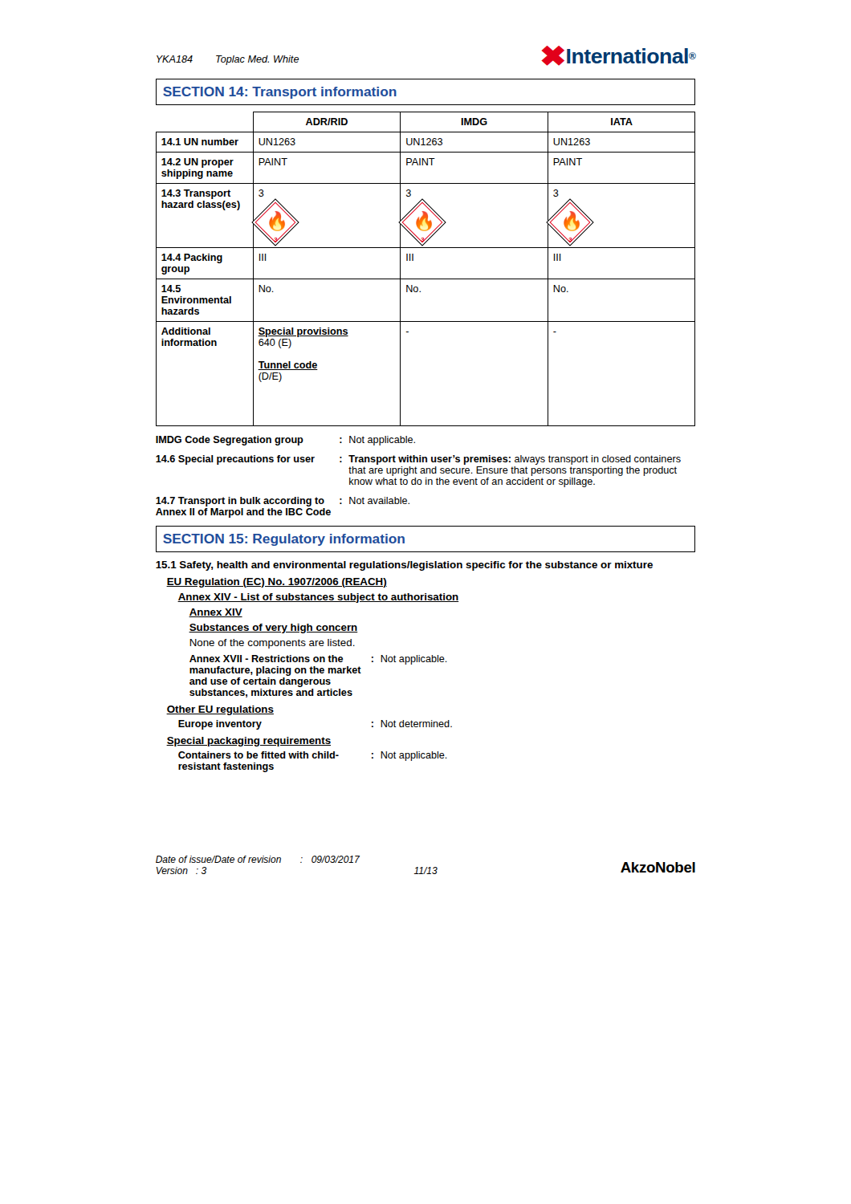YKA184 Toplac Med. White
✖International®
SECTION 14: Transport information
| | ADR/RID | IMDG | IATA |
| --- | --- | --- | --- |
| 14.1 UN number | UN1263 | UN1263 | UN1263 |
| 14.2 UN proper shipping name | PAINT | PAINT | PAINT |
| 14.3 Transport hazard class(es) | 3 🔥 3 | 3 🔥 3 | 3 🔥 3 |
| 14.4 Packing group | III | III | III |
| 14.5 Environmental hazards | No. | No. | No. |
| Additional information | Special provisions 640 (E) Tunnel code (D/E) | - | - |
IMDG Code Segregation group
:
Not applicable.
14.6 Special precautions for user
:
Transport within user’s premises: always transport in closed containers that are upright and secure. Ensure that persons transporting the product know what to do in the event of an accident or spillage.
14.7 Transport in bulk according to Annex II of Marpol and the IBC Code
:
Not available.
SECTION 15: Regulatory information
15.1 Safety, health and environmental regulations/legislation specific for the substance or mixture
EU Regulation (EC) No. 1907/2006 (REACH)
Annex XIV - List of substances subject to authorisation
Annex XIV
Substances of very high concern
None of the components are listed.
Annex XVII - Restrictions on the manufacture, placing on the market and use of certain dangerous substances, mixtures and articles
:
Not applicable.
Other EU regulations
Europe inventory
:
Not determined.
Special packaging requirements
Containers to be fitted with child-resistant fastenings
:
Not applicable.
Date of issue/Date of revision : 09/03/2017
Version : 3
11/13
AkzoNobel